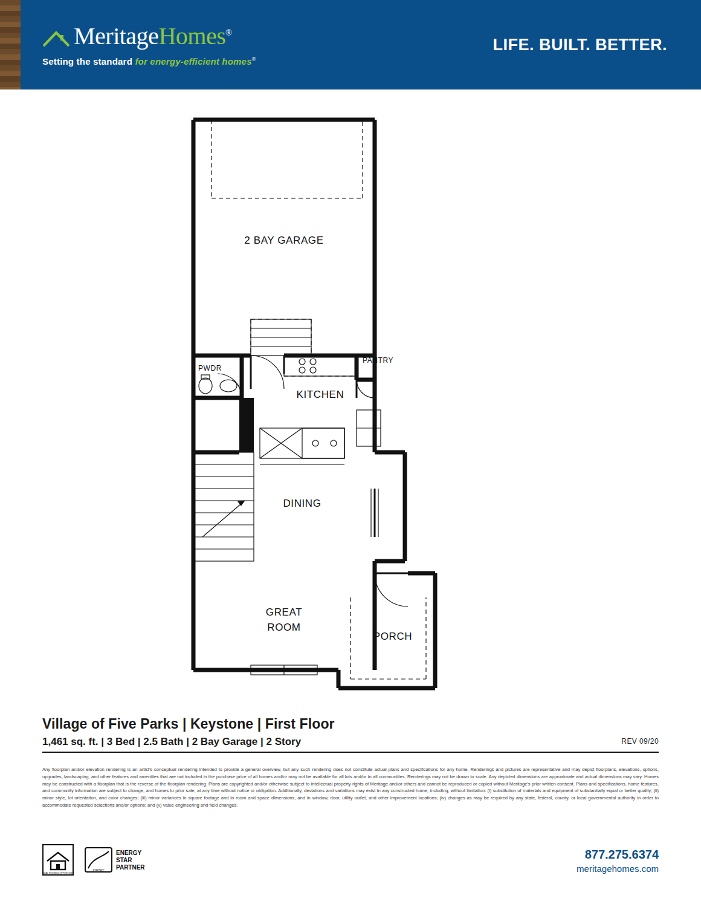Meritage Homes®
Setting the standard for energy-efficient homes®
LIFE. BUILT. BETTER.
2 BAY GARAGE PWDR KITCHEN PANTRY DINING GREAT ROOM PORCH
Village of Five Parks | Keystone | First Floor
1,461 sq. ft. | 3 Bed | 2.5 Bath | 2 Bay Garage | 2 Story
REV 09/20
Any floorplan and/or elevation rendering is an artist's conceptual rendering intended to provide a general overview, but any such rendering does not constitute actual plans and specifications for any home. Renderings and pictures are representative and may depict floorplans, elevations, options, upgrades, landscaping, and other features and amenities that are not included in the purchase price of all homes and/or may not be available for all lots and/or in all communities. Renderings may not be drawn to scale. Any depicted dimensions are approximate and actual dimensions may vary. Homes may be constructed with a floorplan that is the reverse of the floorplan rendering. Plans are copyrighted and/or otherwise subject to intellectual property rights of Meritage and/or others and cannot be reproduced or copied without Meritage's prior written consent. Plans and specifications, home features, and community information are subject to change, and homes to prior sale, at any time without notice or obligation. Additionally, deviations and variations may exist in any constructed home, including, without limitation: (i) substitution of materials and equipment of substantially equal or better quality; (ii) minor style, lot orientation, and color changes; (iii) minor variances in square footage and in room and space dimensions, and in window, door, utility outlet, and other improvement locations; (iv) changes as may be required by any state, federal, county, or local governmental authority in order to accommodate requested selections and/or options; and (v) value engineering and field changes.
EQUAL HOUSING OPPORTUNITY
energy ENERGY STAR PARTNER
877.275.6374
meritagehomes.com